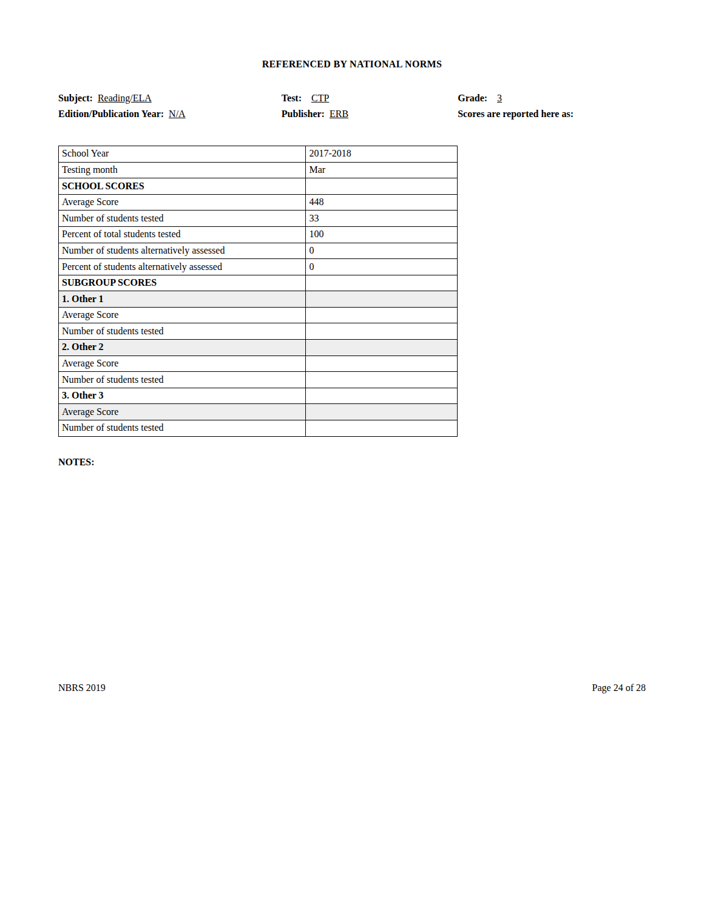REFERENCED BY NATIONAL NORMS
| Subject: Reading/ELA | Test: CTP | Grade: 3 |
| Edition/Publication Year: N/A | Publisher: ERB | Scores are reported here as: |
| School Year | 2017-2018 |
| Testing month | Mar |
| SCHOOL SCORES | |
| Average Score | 448 |
| Number of students tested | 33 |
| Percent of total students tested | 100 |
| Number of students alternatively assessed | 0 |
| Percent of students alternatively assessed | 0 |
| SUBGROUP SCORES | |
| 1. Other 1 | |
| Average Score | |
| Number of students tested | |
| 2. Other 2 | |
| Average Score | |
| Number of students tested | |
| 3. Other 3 | |
| Average Score | |
| Number of students tested | |
NOTES:
NBRS 2019 Page 24 of 28